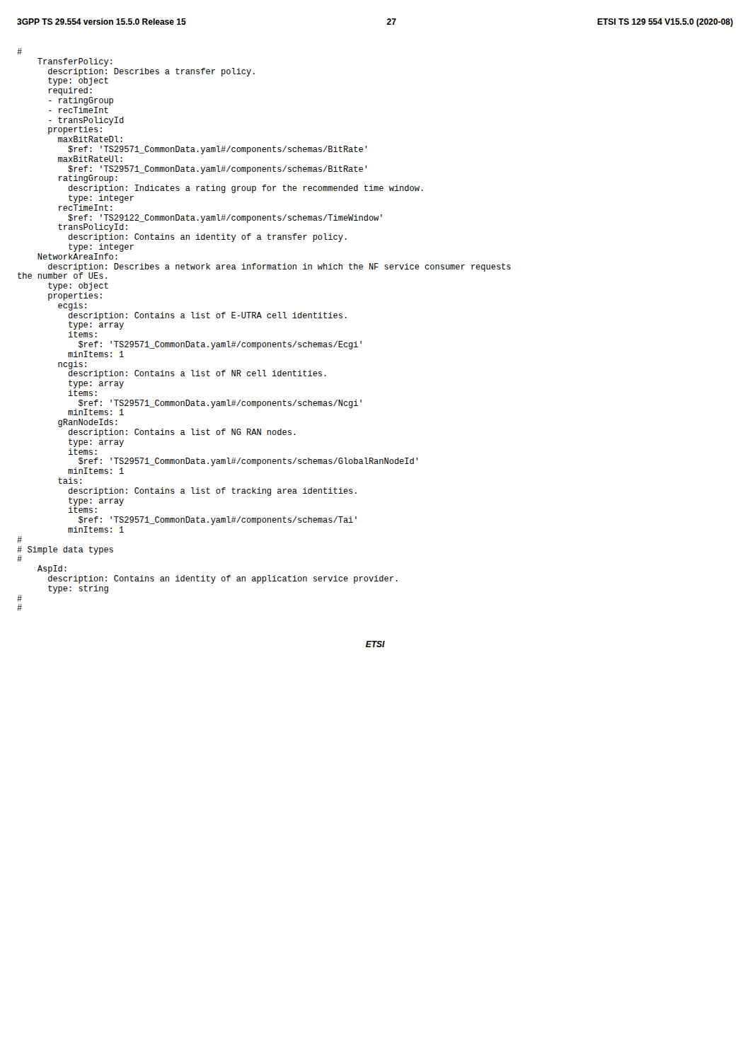3GPP TS 29.554 version 15.5.0 Release 15
27
ETSI TS 129 554 V15.5.0 (2020-08)
#
    TransferPolicy:
      description: Describes a transfer policy.
      type: object
      required:
      - ratingGroup
      - recTimeInt
      - transPolicyId
      properties:
        maxBitRateDl:
          $ref: 'TS29571_CommonData.yaml#/components/schemas/BitRate'
        maxBitRateUl:
          $ref: 'TS29571_CommonData.yaml#/components/schemas/BitRate'
        ratingGroup:
          description: Indicates a rating group for the recommended time window.
          type: integer
        recTimeInt:
          $ref: 'TS29122_CommonData.yaml#/components/schemas/TimeWindow'
        transPolicyId:
          description: Contains an identity of a transfer policy.
          type: integer
    NetworkAreaInfo:
      description: Describes a network area information in which the NF service consumer requests
the number of UEs.
      type: object
      properties:
        ecgis:
          description: Contains a list of E-UTRA cell identities.
          type: array
          items:
            $ref: 'TS29571_CommonData.yaml#/components/schemas/Ecgi'
          minItems: 1
        ncgis:
          description: Contains a list of NR cell identities.
          type: array
          items:
            $ref: 'TS29571_CommonData.yaml#/components/schemas/Ncgi'
          minItems: 1
        gRanNodeIds:
          description: Contains a list of NG RAN nodes.
          type: array
          items:
            $ref: 'TS29571_CommonData.yaml#/components/schemas/GlobalRanNodeId'
          minItems: 1
        tais:
          description: Contains a list of tracking area identities.
          type: array
          items:
            $ref: 'TS29571_CommonData.yaml#/components/schemas/Tai'
          minItems: 1
#
# Simple data types
#
    AspId:
      description: Contains an identity of an application service provider.
      type: string
#
#
ETSI